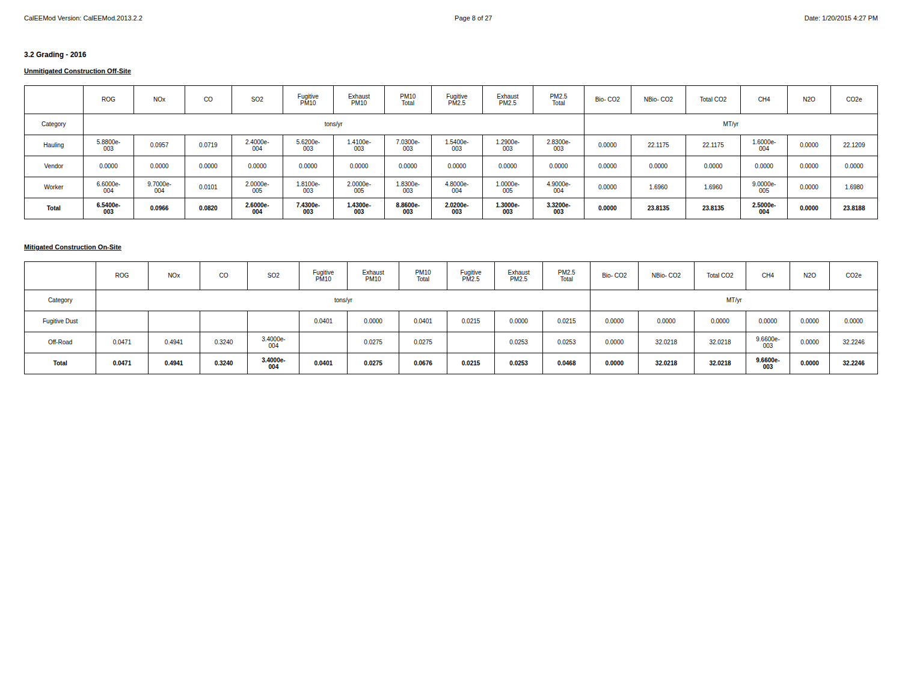CalEEMod Version: CalEEMod.2013.2.2
Page 8 of 27
Date: 1/20/2015 4:27 PM
3.2 Grading - 2016
Unmitigated Construction Off-Site
| | ROG | NOx | CO | SO2 | Fugitive PM10 | Exhaust PM10 | PM10 Total | Fugitive PM2.5 | Exhaust PM2.5 | PM2.5 Total | Bio- CO2 | NBio- CO2 | Total CO2 | CH4 | N2O | CO2e |
| --- | --- | --- | --- | --- | --- | --- | --- | --- | --- | --- | --- | --- | --- | --- | --- | --- |
| Category | tons/yr | MT/yr |
| Hauling | 5.8800e- 003 | 0.0957 | 0.0719 | 2.4000e- 004 | 5.6200e- 003 | 1.4100e- 003 | 7.0300e- 003 | 1.5400e- 003 | 1.2900e- 003 | 2.8300e- 003 | 0.0000 | 22.1175 | 22.1175 | 1.6000e- 004 | 0.0000 | 22.1209 |
| Vendor | 0.0000 | 0.0000 | 0.0000 | 0.0000 | 0.0000 | 0.0000 | 0.0000 | 0.0000 | 0.0000 | 0.0000 | 0.0000 | 0.0000 | 0.0000 | 0.0000 | 0.0000 | 0.0000 |
| Worker | 6.6000e- 004 | 9.7000e- 004 | 0.0101 | 2.0000e- 005 | 1.8100e- 003 | 2.0000e- 005 | 1.8300e- 003 | 4.8000e- 004 | 1.0000e- 005 | 4.9000e- 004 | 0.0000 | 1.6960 | 1.6960 | 9.0000e- 005 | 0.0000 | 1.6980 |
| Total | 6.5400e- 003 | 0.0966 | 0.0820 | 2.6000e- 004 | 7.4300e- 003 | 1.4300e- 003 | 8.8600e- 003 | 2.0200e- 003 | 1.3000e- 003 | 3.3200e- 003 | 0.0000 | 23.8135 | 23.8135 | 2.5000e- 004 | 0.0000 | 23.8188 |
Mitigated Construction On-Site
| | ROG | NOx | CO | SO2 | Fugitive PM10 | Exhaust PM10 | PM10 Total | Fugitive PM2.5 | Exhaust PM2.5 | PM2.5 Total | Bio- CO2 | NBio- CO2 | Total CO2 | CH4 | N2O | CO2e |
| --- | --- | --- | --- | --- | --- | --- | --- | --- | --- | --- | --- | --- | --- | --- | --- | --- |
| Category | tons/yr | MT/yr |
| Fugitive Dust | | | | | 0.0401 | 0.0000 | 0.0401 | 0.0215 | 0.0000 | 0.0215 | 0.0000 | 0.0000 | 0.0000 | 0.0000 | 0.0000 | 0.0000 |
| Off-Road | 0.0471 | 0.4941 | 0.3240 | 3.4000e- 004 | | 0.0275 | 0.0275 | | 0.0253 | 0.0253 | 0.0000 | 32.0218 | 32.0218 | 9.6600e- 003 | 0.0000 | 32.2246 |
| Total | 0.0471 | 0.4941 | 0.3240 | 3.4000e- 004 | 0.0401 | 0.0275 | 0.0676 | 0.0215 | 0.0253 | 0.0468 | 0.0000 | 32.0218 | 32.0218 | 9.6600e- 003 | 0.0000 | 32.2246 |